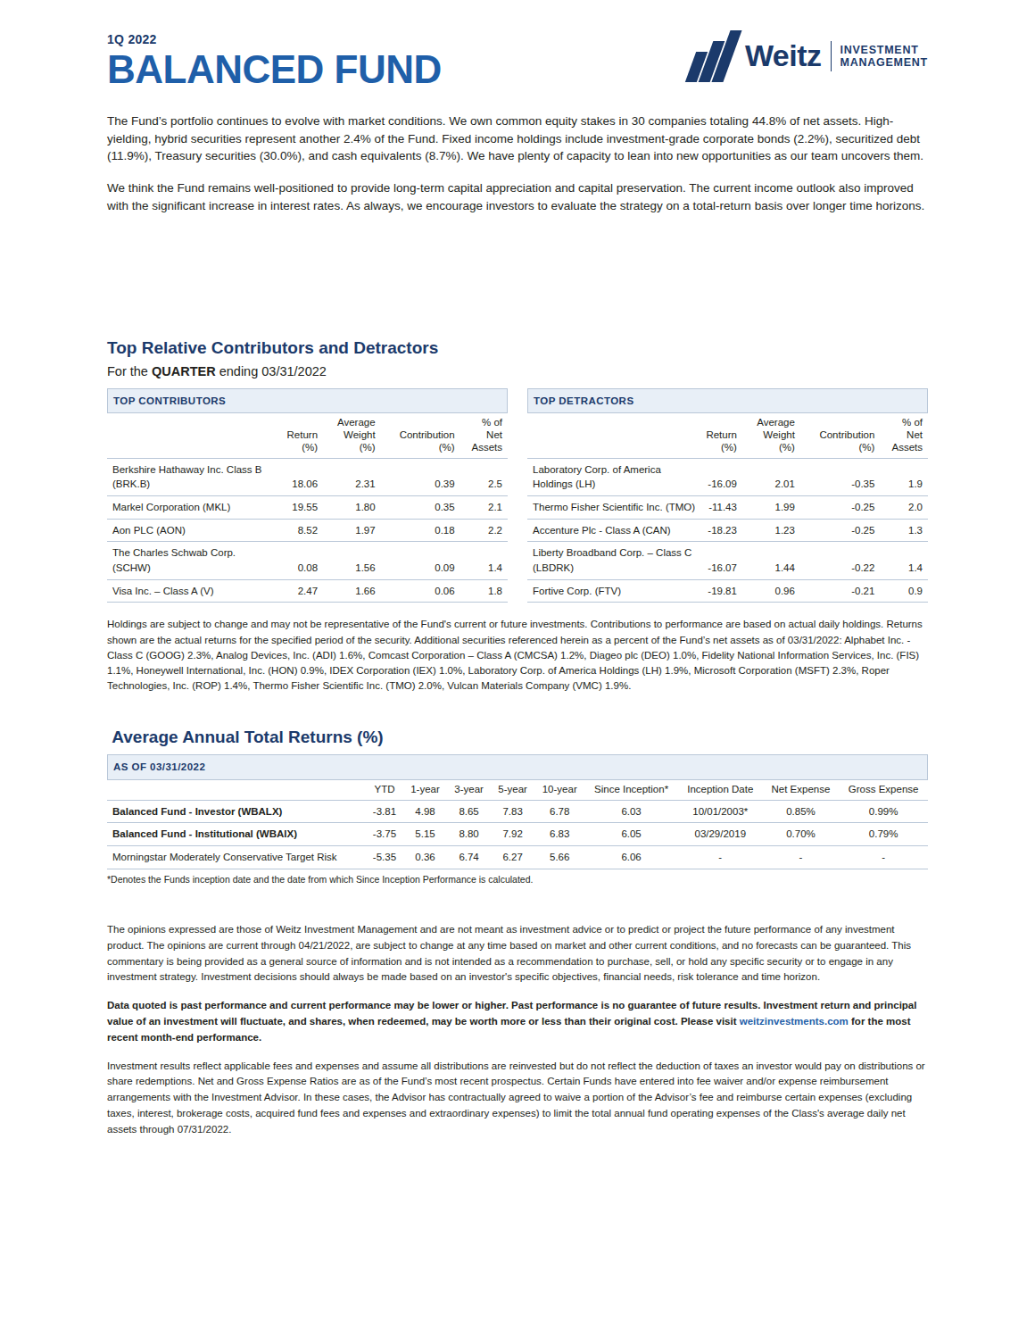1Q 2022
BALANCED FUND
Weitz
INVESTMENT
MANAGEMENT
The Fund’s portfolio continues to evolve with market conditions. We own common equity stakes in 30 companies totaling 44.8% of net assets. High-yielding, hybrid securities represent another 2.4% of the Fund. Fixed income holdings include investment-grade corporate bonds (2.2%), securitized debt (11.9%), Treasury securities (30.0%), and cash equivalents (8.7%). We have plenty of capacity to lean into new opportunities as our team uncovers them.
We think the Fund remains well-positioned to provide long-term capital appreciation and capital preservation. The current income outlook also improved with the significant increase in interest rates. As always, we encourage investors to evaluate the strategy on a total-return basis over longer time horizons.
Top Relative Contributors and Detractors
For the QUARTER ending 03/31/2022
TOP CONTRIBUTORS
| | Return (%) | Average Weight (%) | Contribution (%) | % of Net Assets |
| --- | --- | --- | --- | --- |
| Berkshire Hathaway Inc. Class B (BRK.B) | 18.06 | 2.31 | 0.39 | 2.5 |
| Markel Corporation (MKL) | 19.55 | 1.80 | 0.35 | 2.1 |
| Aon PLC (AON) | 8.52 | 1.97 | 0.18 | 2.2 |
| The Charles Schwab Corp. (SCHW) | 0.08 | 1.56 | 0.09 | 1.4 |
| Visa Inc. – Class A (V) | 2.47 | 1.66 | 0.06 | 1.8 |
TOP DETRACTORS
| | Return (%) | Average Weight (%) | Contribution (%) | % of Net Assets |
| --- | --- | --- | --- | --- |
| Laboratory Corp. of America Holdings (LH) | -16.09 | 2.01 | -0.35 | 1.9 |
| Thermo Fisher Scientific Inc. (TMO) | -11.43 | 1.99 | -0.25 | 2.0 |
| Accenture Plc - Class A (CAN) | -18.23 | 1.23 | -0.25 | 1.3 |
| Liberty Broadband Corp. – Class C (LBDRK) | -16.07 | 1.44 | -0.22 | 1.4 |
| Fortive Corp. (FTV) | -19.81 | 0.96 | -0.21 | 0.9 |
Holdings are subject to change and may not be representative of the Fund's current or future investments. Contributions to performance are based on actual daily holdings. Returns shown are the actual returns for the specified period of the security. Additional securities referenced herein as a percent of the Fund’s net assets as of 03/31/2022: Alphabet Inc. - Class C (GOOG) 2.3%, Analog Devices, Inc. (ADI) 1.6%, Comcast Corporation – Class A (CMCSA) 1.2%, Diageo plc (DEO) 1.0%, Fidelity National Information Services, Inc. (FIS) 1.1%, Honeywell International, Inc. (HON) 0.9%, IDEX Corporation (IEX) 1.0%, Laboratory Corp. of America Holdings (LH) 1.9%, Microsoft Corporation (MSFT) 2.3%, Roper Technologies, Inc. (ROP) 1.4%, Thermo Fisher Scientific Inc. (TMO) 2.0%, Vulcan Materials Company (VMC) 1.9%.
Average Annual Total Returns (%)
AS OF 03/31/2022
| | YTD | 1-year | 3-year | 5-year | 10-year | Since Inception* | Inception Date | Net Expense | Gross Expense |
| --- | --- | --- | --- | --- | --- | --- | --- | --- | --- |
| Balanced Fund - Investor (WBALX) | -3.81 | 4.98 | 8.65 | 7.83 | 6.78 | 6.03 | 10/01/2003* | 0.85% | 0.99% |
| Balanced Fund - Institutional (WBAIX) | -3.75 | 5.15 | 8.80 | 7.92 | 6.83 | 6.05 | 03/29/2019 | 0.70% | 0.79% |
| Morningstar Moderately Conservative Target Risk | -5.35 | 0.36 | 6.74 | 6.27 | 5.66 | 6.06 | - | - | - |
*Denotes the Funds inception date and the date from which Since Inception Performance is calculated.
The opinions expressed are those of Weitz Investment Management and are not meant as investment advice or to predict or project the future performance of any investment product. The opinions are current through 04/21/2022, are subject to change at any time based on market and other current conditions, and no forecasts can be guaranteed. This commentary is being provided as a general source of information and is not intended as a recommendation to purchase, sell, or hold any specific security or to engage in any investment strategy. Investment decisions should always be made based on an investor's specific objectives, financial needs, risk tolerance and time horizon.
Data quoted is past performance and current performance may be lower or higher. Past performance is no guarantee of future results. Investment return and principal value of an investment will fluctuate, and shares, when redeemed, may be worth more or less than their original cost. Please visit weitzinvestments.com for the most recent month-end performance.
Investment results reflect applicable fees and expenses and assume all distributions are reinvested but do not reflect the deduction of taxes an investor would pay on distributions or share redemptions. Net and Gross Expense Ratios are as of the Fund’s most recent prospectus. Certain Funds have entered into fee waiver and/or expense reimbursement arrangements with the Investment Advisor. In these cases, the Advisor has contractually agreed to waive a portion of the Advisor’s fee and reimburse certain expenses (excluding taxes, interest, brokerage costs, acquired fund fees and expenses and extraordinary expenses) to limit the total annual fund operating expenses of the Class's average daily net assets through 07/31/2022.